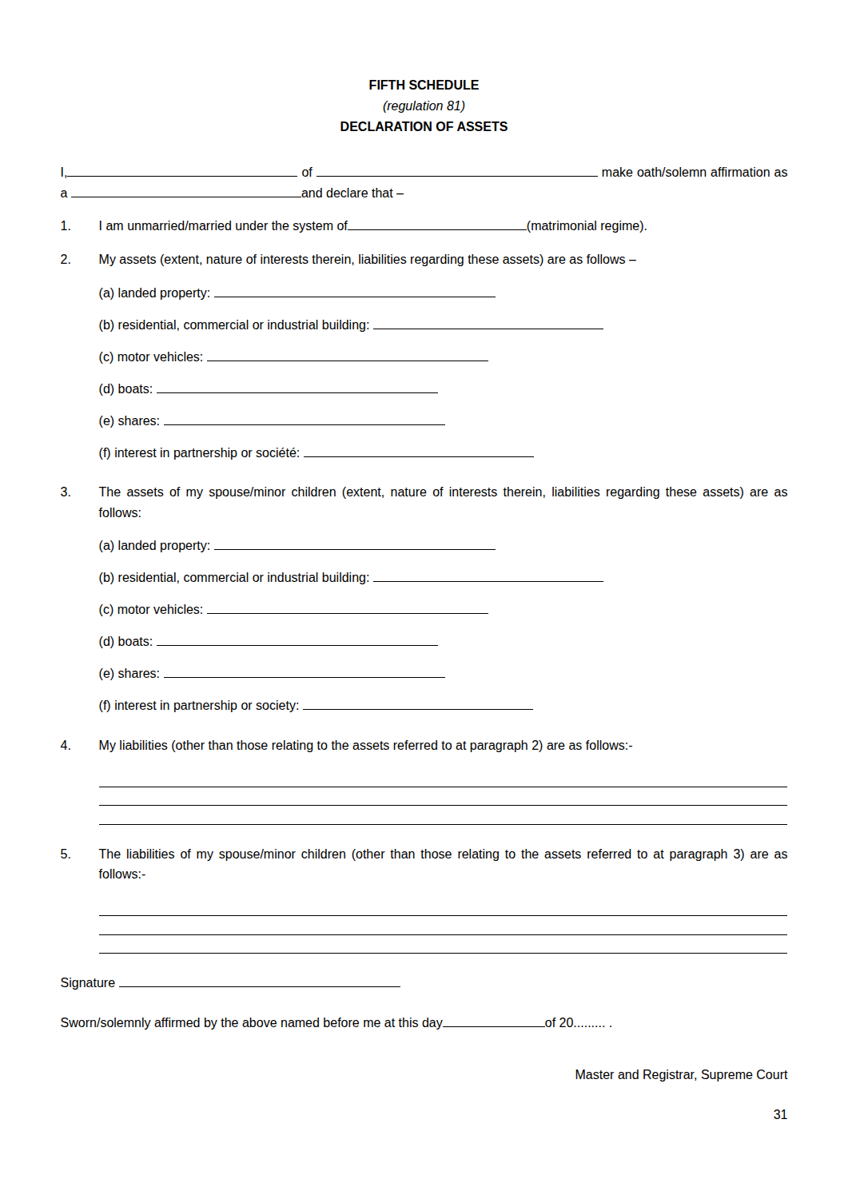Fifth Schedule
(regulation 81)
Declaration of Assets
I, of make oath/solemn affirmation as a and declare that –
1.
I am unmarried/married under the system of (matrimonial regime).
2.
My assets (extent, nature of interests therein, liabilities regarding these assets) are as follows –
(a) landed property:
(b) residential, commercial or industrial building:
(c) motor vehicles:
(d) boats:
(e) shares:
(f) interest in partnership or société:
3.
The assets of my spouse/minor children (extent, nature of interests therein, liabilities regarding these assets) are as follows:
(a) landed property:
(b) residential, commercial or industrial building:
(c) motor vehicles:
(d) boats:
(e) shares:
(f) interest in partnership or society:
4.
My liabilities (other than those relating to the assets referred to at paragraph 2) are as follows:-
5.
The liabilities of my spouse/minor children (other than those relating to the assets referred to at paragraph 3) are as follows:-
Signature
Sworn/solemnly affirmed by the above named before me at this day of 20......... .
Master and Registrar, Supreme Court
31